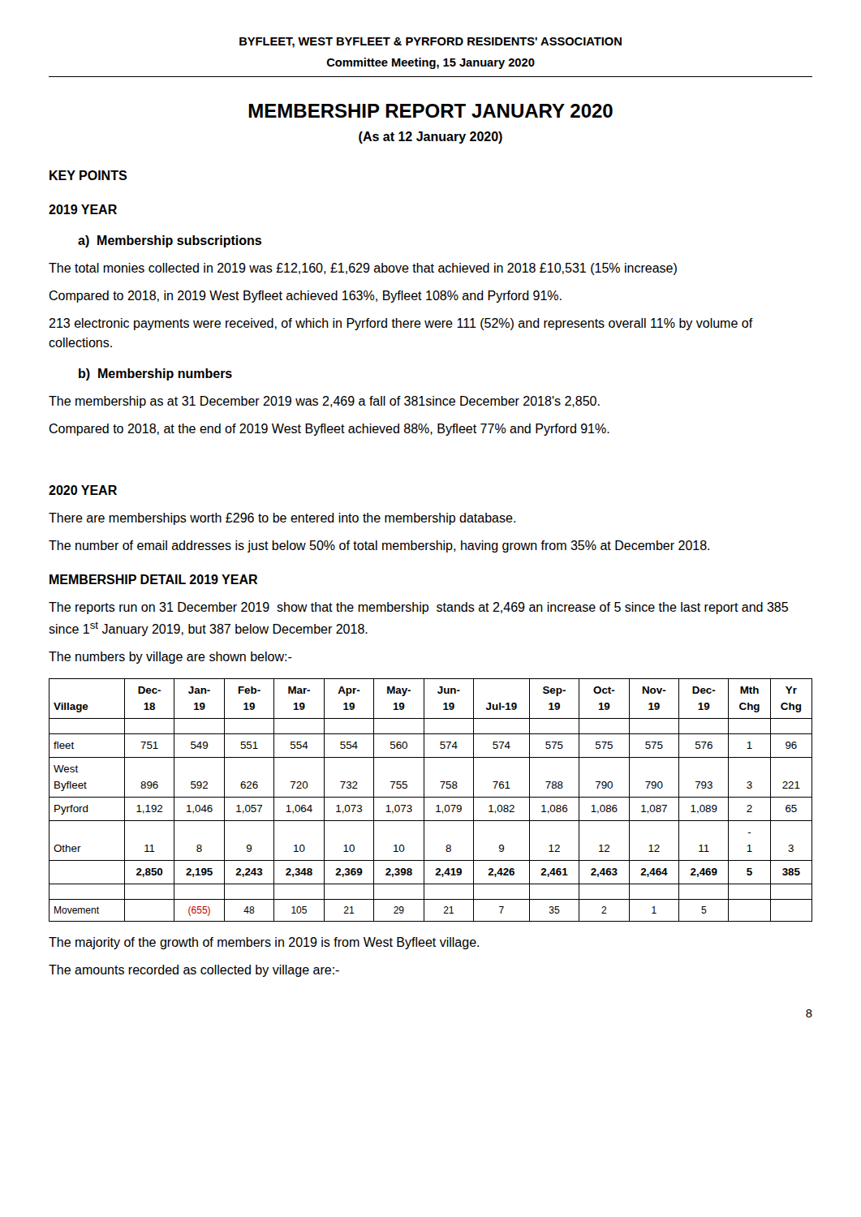BYFLEET, WEST BYFLEET & PYRFORD RESIDENTS' ASSOCIATION
Committee Meeting, 15 January 2020
MEMBERSHIP REPORT JANUARY 2020
(As at 12 January 2020)
KEY POINTS
2019 YEAR
a) Membership subscriptions
The total monies collected in 2019 was £12,160, £1,629 above that achieved in 2018 £10,531 (15% increase)
Compared to 2018, in 2019 West Byfleet achieved 163%, Byfleet 108% and Pyrford 91%.
213 electronic payments were received, of which in Pyrford there were 111 (52%) and represents overall 11% by volume of collections.
b) Membership numbers
The membership as at 31 December 2019 was 2,469 a fall of 381since December 2018's 2,850.
Compared to 2018, at the end of 2019 West Byfleet achieved 88%, Byfleet 77% and Pyrford 91%.
2020 YEAR
There are memberships worth £296 to be entered into the membership database.
The number of email addresses is just below 50% of total membership, having grown from 35% at December 2018.
MEMBERSHIP DETAIL 2019 YEAR
The reports run on 31 December 2019 show that the membership stands at 2,469 an increase of 5 since the last report and 385 since 1st January 2019, but 387 below December 2018.
The numbers by village are shown below:-
| Village | Dec- 18 | Jan- 19 | Feb- 19 | Mar- 19 | Apr- 19 | May- 19 | Jun- 19 | Jul-19 | Sep- 19 | Oct- 19 | Nov- 19 | Dec- 19 | Mth Chg | Yr Chg |
| --- | --- | --- | --- | --- | --- | --- | --- | --- | --- | --- | --- | --- | --- | --- |
| fleet | 751 | 549 | 551 | 554 | 554 | 560 | 574 | 574 | 575 | 575 | 575 | 576 | 1 | 96 |
| West Byfleet | 896 | 592 | 626 | 720 | 732 | 755 | 758 | 761 | 788 | 790 | 790 | 793 | 3 | 221 |
| Pyrford | 1,192 | 1,046 | 1,057 | 1,064 | 1,073 | 1,073 | 1,079 | 1,082 | 1,086 | 1,086 | 1,087 | 1,089 | 2 | 65 |
| Other | 11 | 8 | 9 | 10 | 10 | 10 | 8 | 9 | 12 | 12 | 12 | 11 | - 1 | 3 |
| | 2,850 | 2,195 | 2,243 | 2,348 | 2,369 | 2,398 | 2,419 | 2,426 | 2,461 | 2,463 | 2,464 | 2,469 | 5 | 385 |
| Movement | | (655) | 48 | 105 | 21 | 29 | 21 | 7 | 35 | 2 | 1 | 5 | | |
The majority of the growth of members in 2019 is from West Byfleet village.
The amounts recorded as collected by village are:-
8